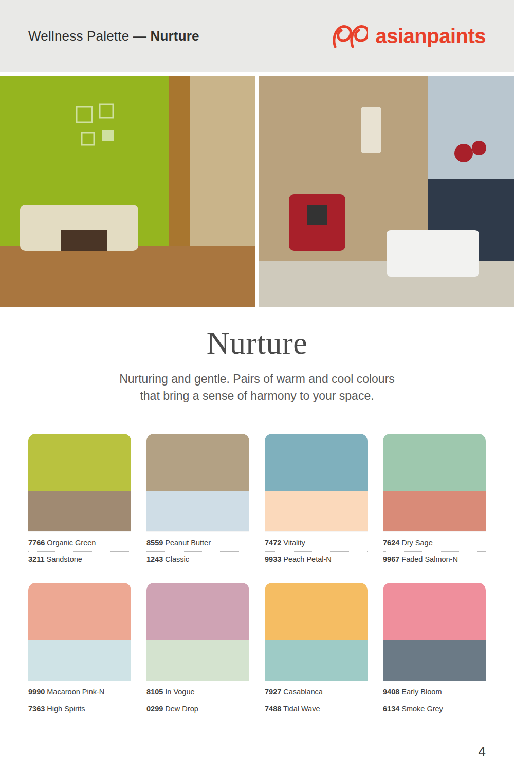Wellness Palette — Nurture
asianpaints
Nurture
Nurturing and gentle. Pairs of warm and cool colours
that bring a sense of harmony to your space.
7766 Organic Green
3211 Sandstone
8559 Peanut Butter
1243 Classic
7472 Vitality
9933 Peach Petal-N
7624 Dry Sage
9967 Faded Salmon-N
9990 Macaroon Pink-N
7363 High Spirits
8105 In Vogue
0299 Dew Drop
7927 Casablanca
7488 Tidal Wave
9408 Early Bloom
6134 Smoke Grey
4